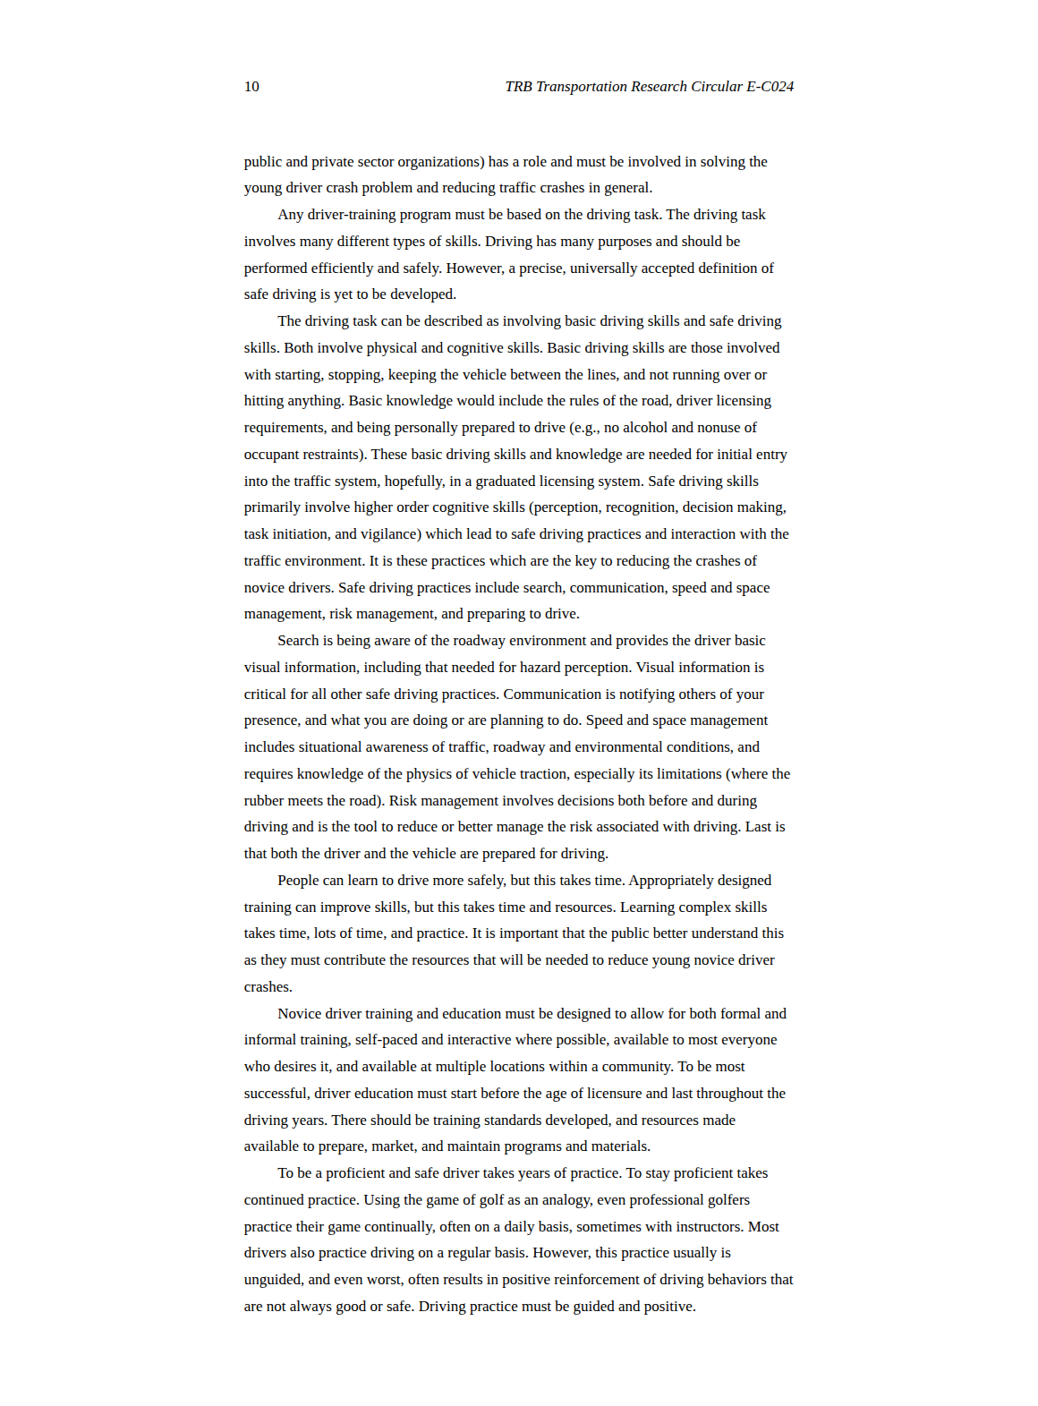10 TRB Transportation Research Circular E-C024
public and private sector organizations) has a role and must be involved in solving the young driver crash problem and reducing traffic crashes in general.
Any driver-training program must be based on the driving task. The driving task involves many different types of skills. Driving has many purposes and should be performed efficiently and safely. However, a precise, universally accepted definition of safe driving is yet to be developed.
The driving task can be described as involving basic driving skills and safe driving skills. Both involve physical and cognitive skills. Basic driving skills are those involved with starting, stopping, keeping the vehicle between the lines, and not running over or hitting anything. Basic knowledge would include the rules of the road, driver licensing requirements, and being personally prepared to drive (e.g., no alcohol and nonuse of occupant restraints). These basic driving skills and knowledge are needed for initial entry into the traffic system, hopefully, in a graduated licensing system. Safe driving skills primarily involve higher order cognitive skills (perception, recognition, decision making, task initiation, and vigilance) which lead to safe driving practices and interaction with the traffic environment. It is these practices which are the key to reducing the crashes of novice drivers. Safe driving practices include search, communication, speed and space management, risk management, and preparing to drive.
Search is being aware of the roadway environment and provides the driver basic visual information, including that needed for hazard perception. Visual information is critical for all other safe driving practices. Communication is notifying others of your presence, and what you are doing or are planning to do. Speed and space management includes situational awareness of traffic, roadway and environmental conditions, and requires knowledge of the physics of vehicle traction, especially its limitations (where the rubber meets the road). Risk management involves decisions both before and during driving and is the tool to reduce or better manage the risk associated with driving. Last is that both the driver and the vehicle are prepared for driving.
People can learn to drive more safely, but this takes time. Appropriately designed training can improve skills, but this takes time and resources. Learning complex skills takes time, lots of time, and practice. It is important that the public better understand this as they must contribute the resources that will be needed to reduce young novice driver crashes.
Novice driver training and education must be designed to allow for both formal and informal training, self-paced and interactive where possible, available to most everyone who desires it, and available at multiple locations within a community. To be most successful, driver education must start before the age of licensure and last throughout the driving years. There should be training standards developed, and resources made available to prepare, market, and maintain programs and materials.
To be a proficient and safe driver takes years of practice. To stay proficient takes continued practice. Using the game of golf as an analogy, even professional golfers practice their game continually, often on a daily basis, sometimes with instructors. Most drivers also practice driving on a regular basis. However, this practice usually is unguided, and even worst, often results in positive reinforcement of driving behaviors that are not always good or safe. Driving practice must be guided and positive.